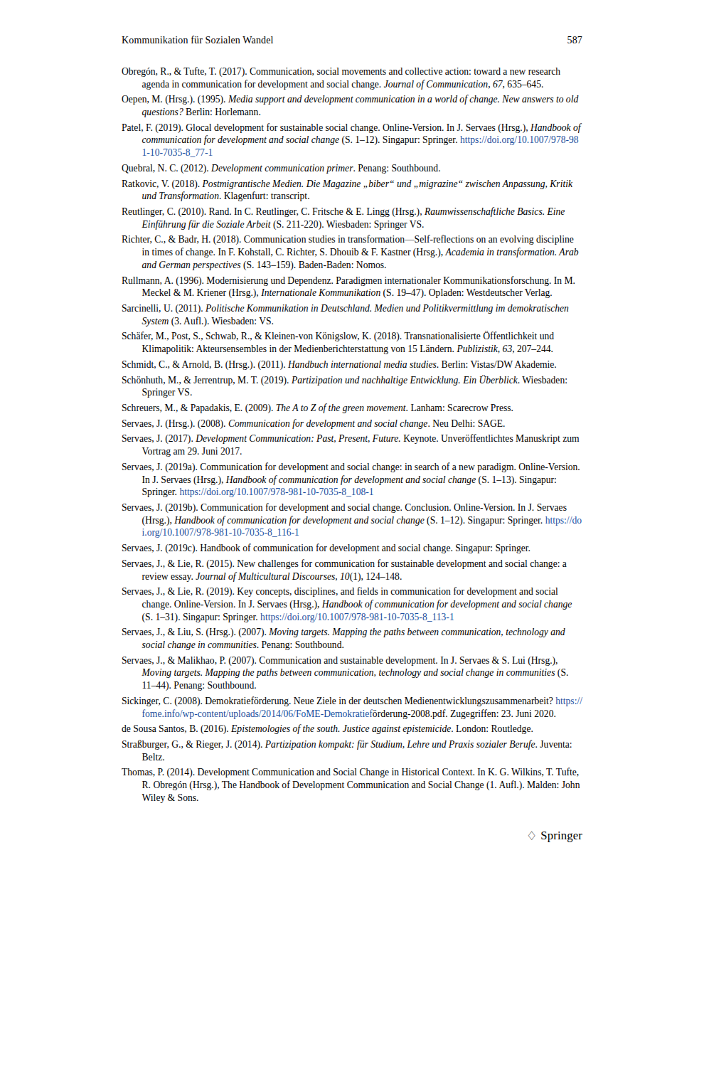Kommunikation für Sozialen Wandel 587
Obregón, R., & Tufte, T. (2017). Communication, social movements and collective action: toward a new research agenda in communication for development and social change. Journal of Communication, 67, 635–645.
Oepen, M. (Hrsg.). (1995). Media support and development communication in a world of change. New answers to old questions? Berlin: Horlemann.
Patel, F. (2019). Glocal development for sustainable social change. Online-Version. In J. Servaes (Hrsg.), Handbook of communication for development and social change (S. 1–12). Singapur: Springer. https://doi.org/10.1007/978-981-10-7035-8_77-1
Quebral, N. C. (2012). Development communication primer. Penang: Southbound.
Ratkovic, V. (2018). Postmigrantische Medien. Die Magazine „biber“ und „migrazine“ zwischen Anpassung, Kritik und Transformation. Klagenfurt: transcript.
Reutlinger, C. (2010). Rand. In C. Reutlinger, C. Fritsche & E. Lingg (Hrsg.), Raumwissenschaftliche Basics. Eine Einführung für die Soziale Arbeit (S. 211-220). Wiesbaden: Springer VS.
Richter, C., & Badr, H. (2018). Communication studies in transformation—Self-reflections on an evolving discipline in times of change. In F. Kohstall, C. Richter, S. Dhouib & F. Kastner (Hrsg.), Academia in transformation. Arab and German perspectives (S. 143–159). Baden-Baden: Nomos.
Rullmann, A. (1996). Modernisierung und Dependenz. Paradigmen internationaler Kommunikationsforschung. In M. Meckel & M. Kriener (Hrsg.), Internationale Kommunikation (S. 19–47). Opladen: Westdeutscher Verlag.
Sarcinelli, U. (2011). Politische Kommunikation in Deutschland. Medien und Politikvermittlung im demokratischen System (3. Aufl.). Wiesbaden: VS.
Schäfer, M., Post, S., Schwab, R., & Kleinen-von Königslow, K. (2018). Transnationalisierte Öffentlichkeit und Klimapolitik: Akteursensembles in der Medienberichterstattung von 15 Ländern. Publizistik, 63, 207–244.
Schmidt, C., & Arnold, B. (Hrsg.). (2011). Handbuch international media studies. Berlin: Vistas/DW Akademie.
Schönhuth, M., & Jerrentrup, M. T. (2019). Partizipation und nachhaltige Entwicklung. Ein Überblick. Wiesbaden: Springer VS.
Schreuers, M., & Papadakis, E. (2009). The A to Z of the green movement. Lanham: Scarecrow Press.
Servaes, J. (Hrsg.). (2008). Communication for development and social change. Neu Delhi: SAGE.
Servaes, J. (2017). Development Communication: Past, Present, Future. Keynote. Unveröffentlichtes Manuskript zum Vortrag am 29. Juni 2017.
Servaes, J. (2019a). Communication for development and social change: in search of a new paradigm. Online-Version. In J. Servaes (Hrsg.), Handbook of communication for development and social change (S. 1–13). Singapur: Springer. https://doi.org/10.1007/978-981-10-7035-8_108-1
Servaes, J. (2019b). Communication for development and social change. Conclusion. Online-Version. In J. Servaes (Hrsg.), Handbook of communication for development and social change (S. 1–12). Singapur: Springer. https://doi.org/10.1007/978-981-10-7035-8_116-1
Servaes, J. (2019c). Handbook of communication for development and social change. Singapur: Springer.
Servaes, J., & Lie, R. (2015). New challenges for communication for sustainable development and social change: a review essay. Journal of Multicultural Discourses, 10(1), 124–148.
Servaes, J., & Lie, R. (2019). Key concepts, disciplines, and fields in communication for development and social change. Online-Version. In J. Servaes (Hrsg.), Handbook of communication for development and social change (S. 1–31). Singapur: Springer. https://doi.org/10.1007/978-981-10-7035-8_113-1
Servaes, J., & Liu, S. (Hrsg.). (2007). Moving targets. Mapping the paths between communication, technology and social change in communities. Penang: Southbound.
Servaes, J., & Malikhao, P. (2007). Communication and sustainable development. In J. Servaes & S. Lui (Hrsg.), Moving targets. Mapping the paths between communication, technology and social change in communities (S. 11–44). Penang: Southbound.
Sickinger, C. (2008). Demokratieförderung. Neue Ziele in der deutschen Medienentwicklungszusammenarbeit? https://fome.info/wp-content/uploads/2014/06/FoME-Demokratieförderung-2008.pdf. Zugegriffen: 23. Juni 2020.
de Sousa Santos, B. (2016). Epistemologies of the south. Justice against epistemicide. London: Routledge.
Straßburger, G., & Rieger, J. (2014). Partizipation kompakt: für Studium, Lehre und Praxis sozialer Berufe. Juventa: Beltz.
Thomas, P. (2014). Development Communication and Social Change in Historical Context. In K. G. Wilkins, T. Tufte, R. Obregón (Hrsg.), The Handbook of Development Communication and Social Change (1. Aufl.). Malden: John Wiley & Sons.
♢ Springer